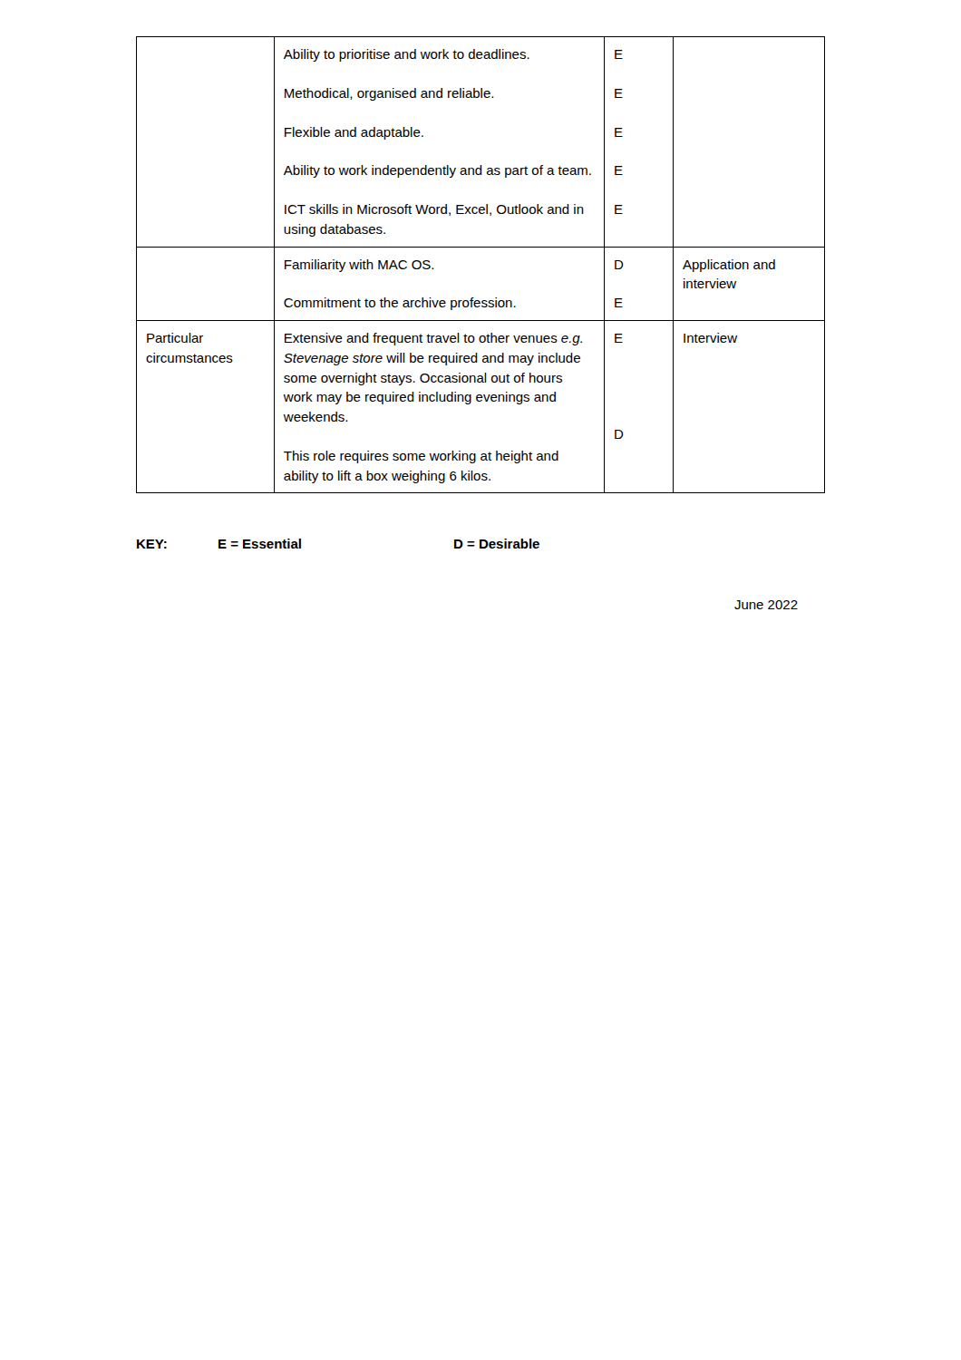| | Ability to prioritise and work to deadlines. Methodical, organised and reliable. Flexible and adaptable. Ability to work independently and as part of a team. ICT skills in Microsoft Word, Excel, Outlook and in using databases. | E E E E E | |
| | Familiarity with MAC OS. Commitment to the archive profession. | D E | Application and interview |
| Particular circumstances | Extensive and frequent travel to other venues e.g. Stevenage store will be required and may include some overnight stays. Occasional out of hours work may be required including evenings and weekends. This role requires some working at height and ability to lift a box weighing 6 kilos. | E D | Interview |
KEY: E = Essential D = Desirable
June 2022